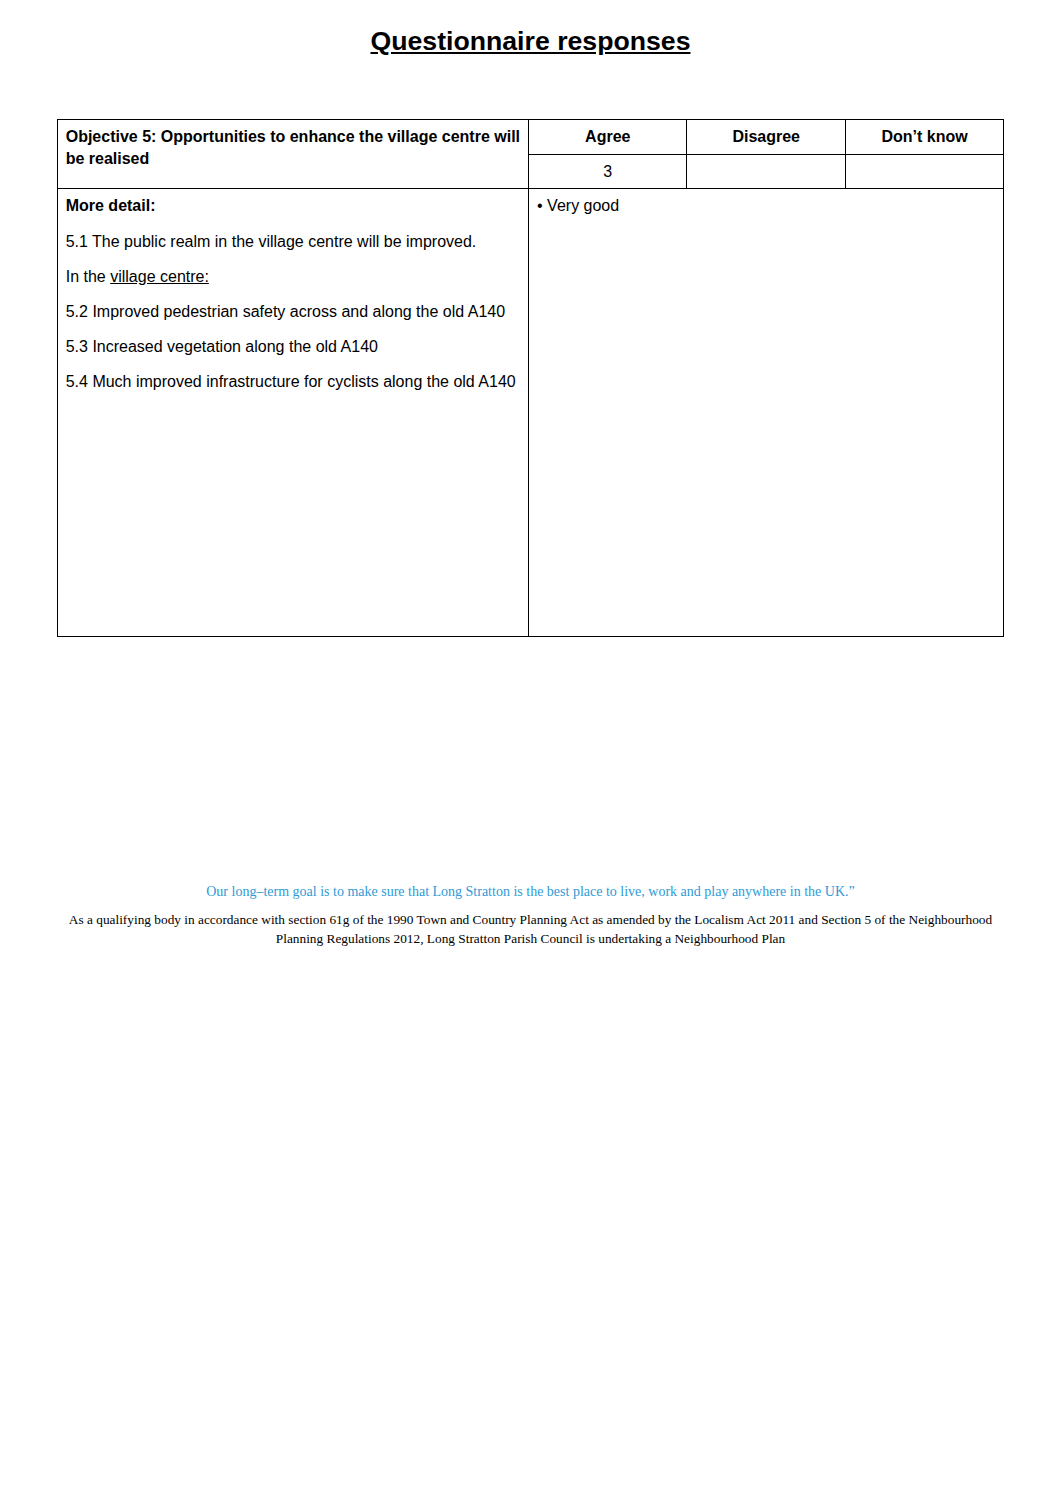Questionnaire responses
| Objective 5: Opportunities to enhance the village centre will be realised | Agree | Disagree | Don’t know |
| 3 | | |
| More detail: 5.1 The public realm in the village centre will be improved. In the village centre: 5.2 Improved pedestrian safety across and along the old A140 5.3 Increased vegetation along the old A140 5.4 Much improved infrastructure for cyclists along the old A140 | • Very good |
Our long–term goal is to make sure that Long Stratton is the best place to live, work and play anywhere in the UK.”
As a qualifying body in accordance with section 61g of the 1990 Town and Country Planning Act as amended by the Localism Act 2011 and Section 5 of the Neighbourhood Planning Regulations 2012, Long Stratton Parish Council is undertaking a Neighbourhood Plan